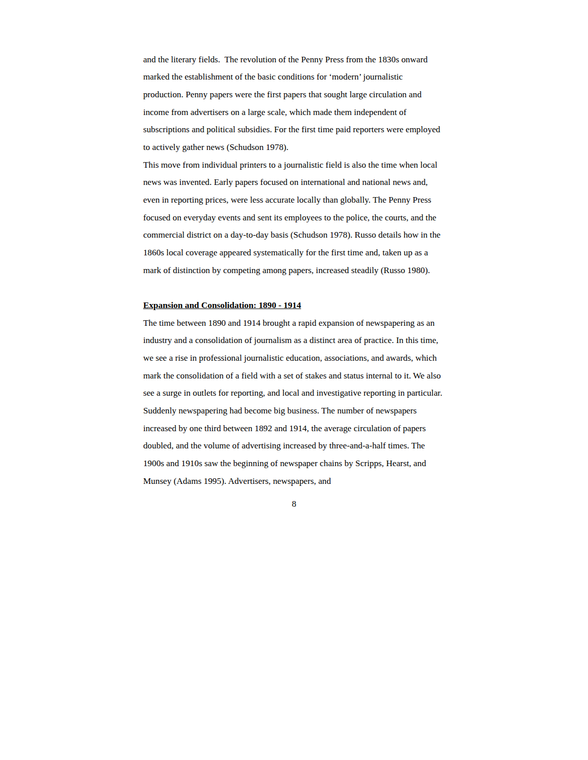and the literary fields. The revolution of the Penny Press from the 1830s onward marked the establishment of the basic conditions for ‘modern’ journalistic production. Penny papers were the first papers that sought large circulation and income from advertisers on a large scale, which made them independent of subscriptions and political subsidies. For the first time paid reporters were employed to actively gather news (Schudson 1978).
This move from individual printers to a journalistic field is also the time when local news was invented. Early papers focused on international and national news and, even in reporting prices, were less accurate locally than globally. The Penny Press focused on everyday events and sent its employees to the police, the courts, and the commercial district on a day-to-day basis (Schudson 1978). Russo details how in the 1860s local coverage appeared systematically for the first time and, taken up as a mark of distinction by competing among papers, increased steadily (Russo 1980).
Expansion and Consolidation: 1890 - 1914
The time between 1890 and 1914 brought a rapid expansion of newspapering as an industry and a consolidation of journalism as a distinct area of practice. In this time, we see a rise in professional journalistic education, associations, and awards, which mark the consolidation of a field with a set of stakes and status internal to it. We also see a surge in outlets for reporting, and local and investigative reporting in particular.
Suddenly newspapering had become big business. The number of newspapers increased by one third between 1892 and 1914, the average circulation of papers doubled, and the volume of advertising increased by three-and-a-half times. The 1900s and 1910s saw the beginning of newspaper chains by Scripps, Hearst, and Munsey (Adams 1995). Advertisers, newspapers, and
8